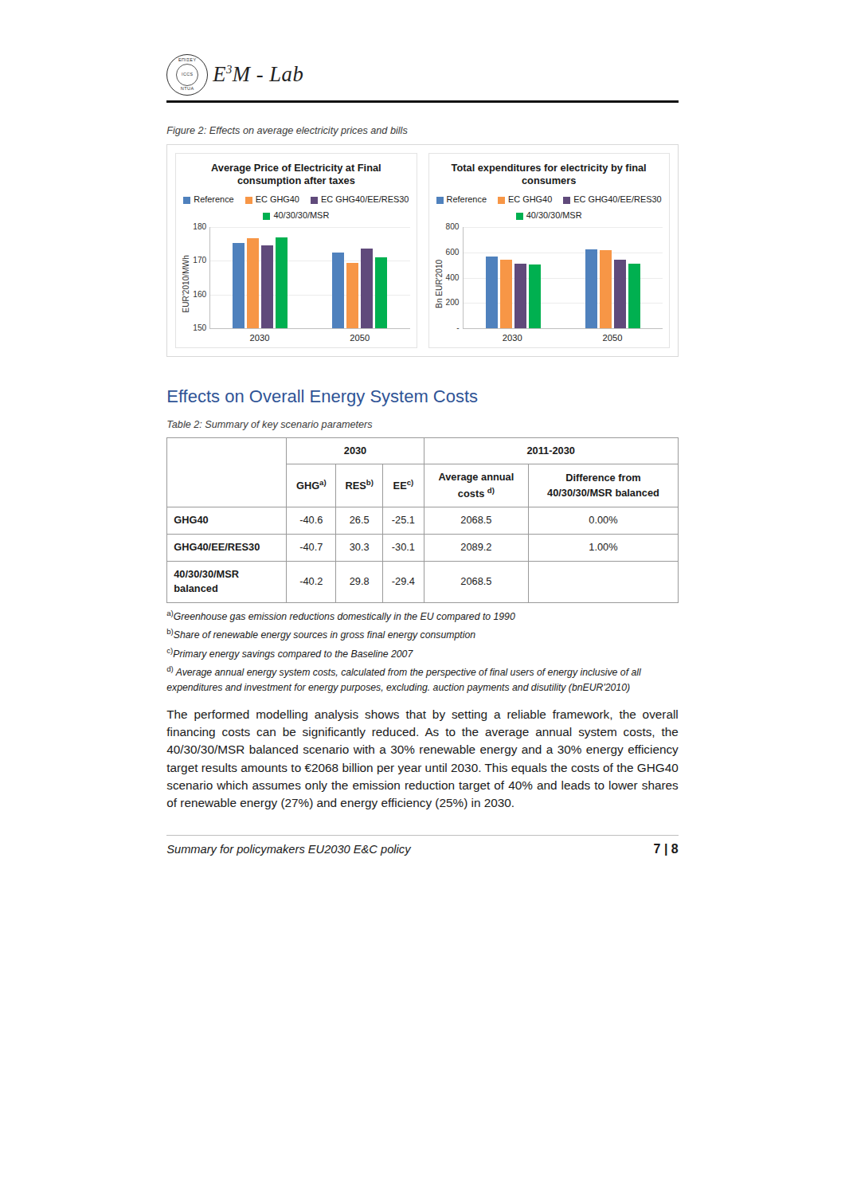ΕΠΙΣΕΥ
ICCS
NTUA
E3M - Lab
Figure 2: Effects on average electricity prices and bills
Average Price of Electricity at Final
consumption after taxes
Reference EC GHG40 EC GHG40/EE/RES30 40/30/30/MSR
EUR'2010/MWh
180
170
160
150
20302050
Total expenditures for electricity by final
consumers
Reference EC GHG40 EC GHG40/EE/RES30 40/30/30/MSR
Bn EUR'2010
800
600
400
200
-
20302050
Effects on Overall Energy System Costs
Table 2: Summary of key scenario parameters
| | 2030 | 2011-2030 |
| GHG a) | RES b) | EE c) | Average annual costs d) | Difference from 40/30/30/MSR balanced |
| GHG40 | -40.6 | 26.5 | -25.1 | 2068.5 | 0.00% |
| GHG40/EE/RES30 | -40.7 | 30.3 | -30.1 | 2089.2 | 1.00% |
| 40/30/30/MSR balanced | -40.2 | 29.8 | -29.4 | 2068.5 | |
a)Greenhouse gas emission reductions domestically in the EU compared to 1990
b)Share of renewable energy sources in gross final energy consumption
c)Primary energy savings compared to the Baseline 2007
d) Average annual energy system costs, calculated from the perspective of final users of energy inclusive of all expenditures and investment for energy purposes, excluding. auction payments and disutility (bnEUR'2010)
The performed modelling analysis shows that by setting a reliable framework, the overall financing costs can be significantly reduced. As to the average annual system costs, the 40/30/30/MSR balanced scenario with a 30% renewable energy and a 30% energy efficiency target results amounts to €2068 billion per year until 2030. This equals the costs of the GHG40 scenario which assumes only the emission reduction target of 40% and leads to lower shares of renewable energy (27%) and energy efficiency (25%) in 2030.
Summary for policymakers EU2030 E&C policy 7 | 8